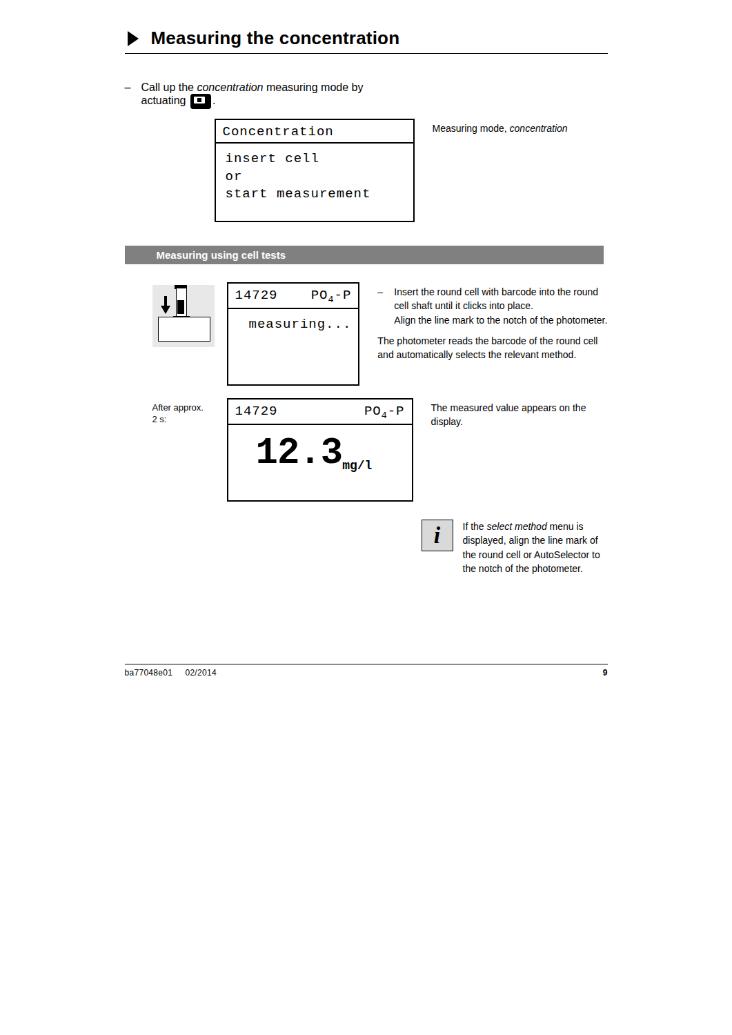Measuring the concentration
–
Call up the concentration measuring mode by
actuating .
Concentration
insert cell
or
start measurement
Measuring mode, concentration
Measuring using cell tests
14729 PO4-P
measuring...
–
Insert the round cell with barcode into the round cell shaft until it clicks into place.
Align the line mark to the notch of the photometer.
The photometer reads the barcode of the round cell and automatically selects the relevant method.
After approx.
2 s:
14729 PO4-P
12.3mg/l
The measured value appears on the display.
i
If the select method menu is displayed, align the line mark of the round cell or AutoSelector to the notch of the photometer.
ba77048e01 02/2014
9